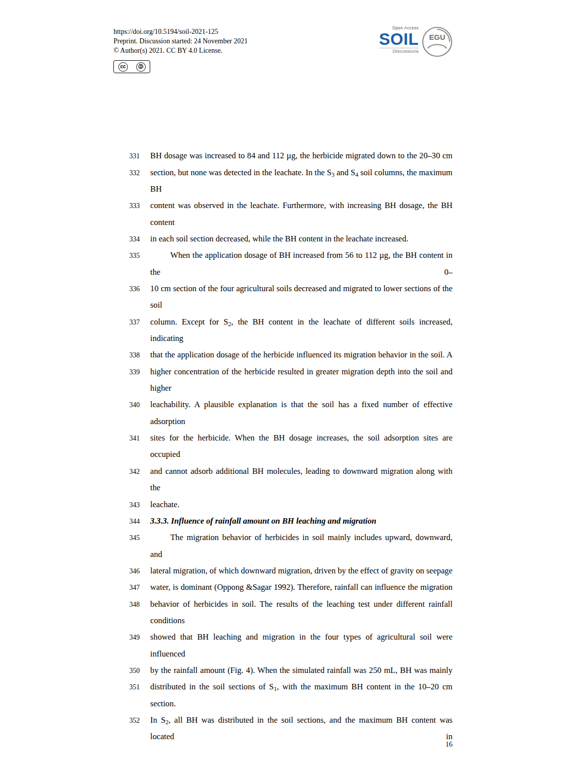https://doi.org/10.5194/soil-2021-125
Preprint. Discussion started: 24 November 2021
© Author(s) 2021. CC BY 4.0 License.
cc Ⓓ
Open Access
SOIL
Discussions
EGU
331
BH dosage was increased to 84 and 112 µg, the herbicide migrated down to the 20–30 cm
332
section, but none was detected in the leachate. In the S3 and S4 soil columns, the maximum BH
333
content was observed in the leachate. Furthermore, with increasing BH dosage, the BH content
334
in each soil section decreased, while the BH content in the leachate increased.
335
When the application dosage of BH increased from 56 to 112 µg, the BH content in the 0–
336
10 cm section of the four agricultural soils decreased and migrated to lower sections of the soil
337
column. Except for S2, the BH content in the leachate of different soils increased, indicating
338
that the application dosage of the herbicide influenced its migration behavior in the soil. A
339
higher concentration of the herbicide resulted in greater migration depth into the soil and higher
340
leachability. A plausible explanation is that the soil has a fixed number of effective adsorption
341
sites for the herbicide. When the BH dosage increases, the soil adsorption sites are occupied
342
and cannot adsorb additional BH molecules, leading to downward migration along with the
343
leachate.
344
3.3.3. Influence of rainfall amount on BH leaching and migration
345
The migration behavior of herbicides in soil mainly includes upward, downward, and
346
lateral migration, of which downward migration, driven by the effect of gravity on seepage
347
water, is dominant (Oppong &Sagar 1992). Therefore, rainfall can influence the migration
348
behavior of herbicides in soil. The results of the leaching test under different rainfall conditions
349
showed that BH leaching and migration in the four types of agricultural soil were influenced
350
by the rainfall amount (Fig. 4). When the simulated rainfall was 250 mL, BH was mainly
351
distributed in the soil sections of S1, with the maximum BH content in the 10–20 cm section.
352
In S2, all BH was distributed in the soil sections, and the maximum BH content was located in
16